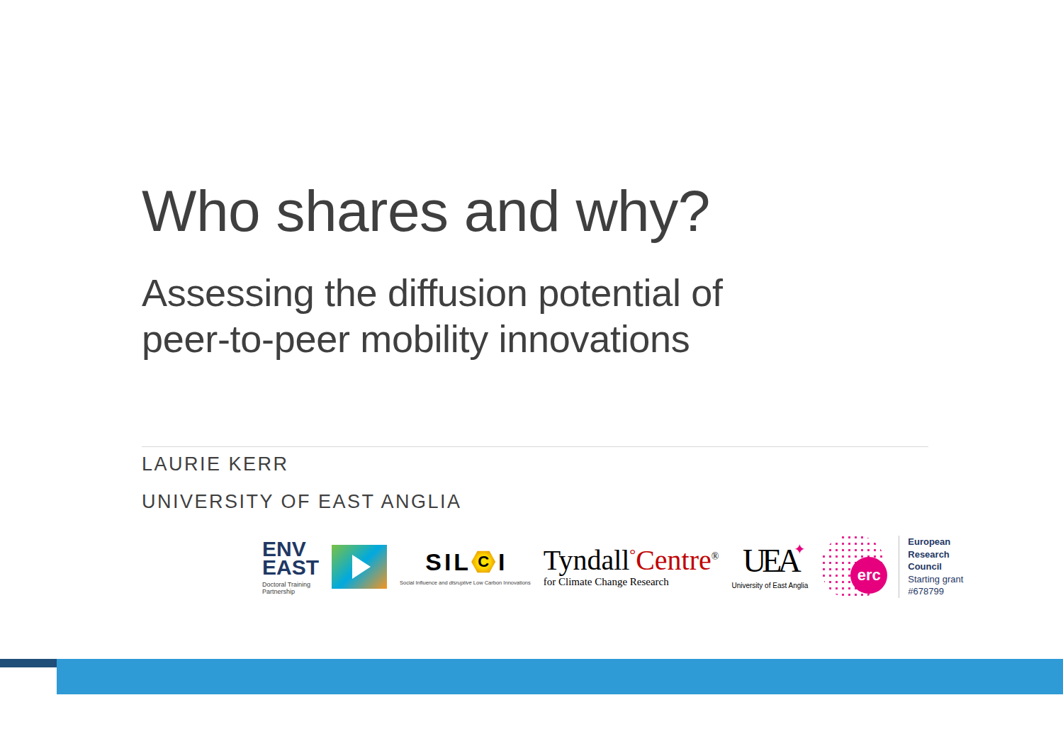Who shares and why?
Assessing the diffusion potential of
peer-to-peer mobility innovations
LAURIE KERR
UNIVERSITY OF EAST ANGLIA
ENV EAST Doctoral Training
Partnership
SIL
C
I
Social Influence and disruptive Low Carbon Innovations
Tyndall°Centre®
for Climate Change Research
UEA✦
University of East Anglia
erc
European
Research
Council
Starting grant
#678799